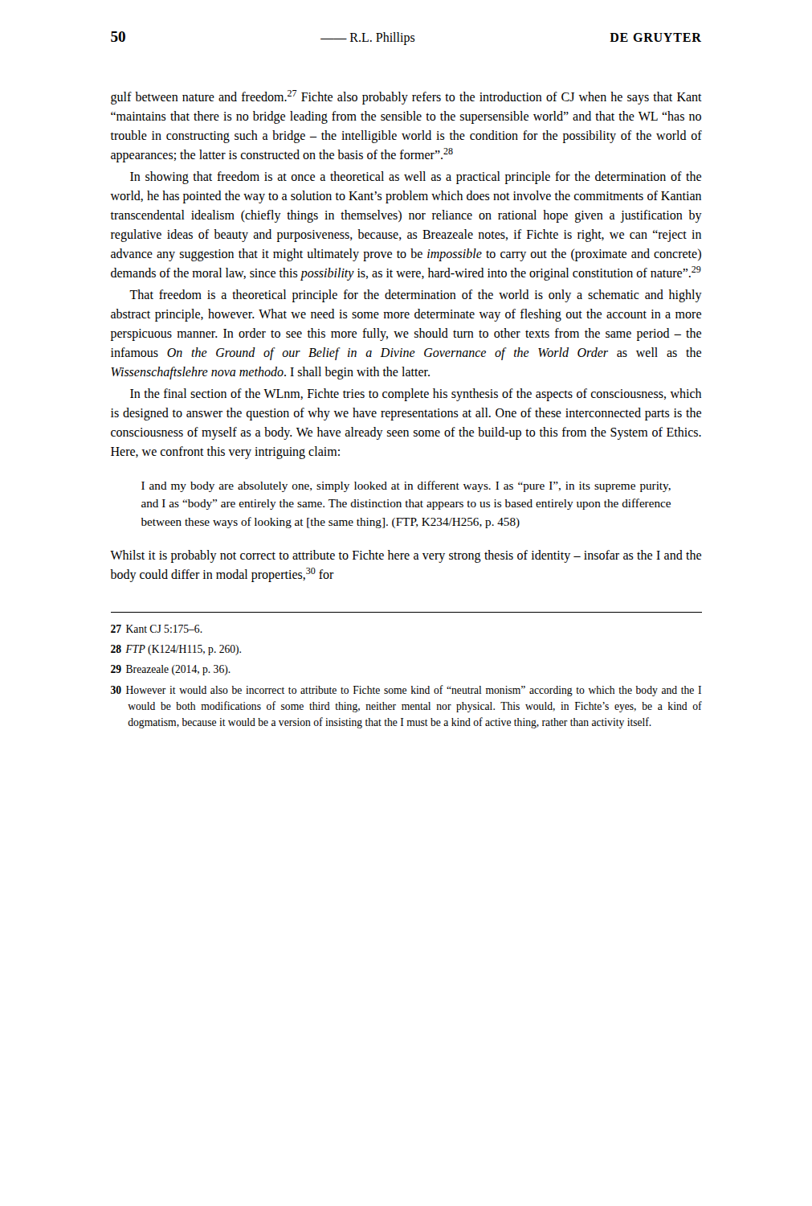50 —— R.L. Phillips DE GRUYTER
gulf between nature and freedom.27 Fichte also probably refers to the introduction of CJ when he says that Kant “maintains that there is no bridge leading from the sensible to the supersensible world” and that the WL “has no trouble in constructing such a bridge – the intelligible world is the condition for the possibility of the world of appearances; the latter is constructed on the basis of the former”.28
In showing that freedom is at once a theoretical as well as a practical principle for the determination of the world, he has pointed the way to a solution to Kant’s problem which does not involve the commitments of Kantian transcendental idealism (chiefly things in themselves) nor reliance on rational hope given a justification by regulative ideas of beauty and purposiveness, because, as Breazeale notes, if Fichte is right, we can “reject in advance any suggestion that it might ultimately prove to be impossible to carry out the (proximate and concrete) demands of the moral law, since this possibility is, as it were, hard-wired into the original constitution of nature”.29
That freedom is a theoretical principle for the determination of the world is only a schematic and highly abstract principle, however. What we need is some more determinate way of fleshing out the account in a more perspicuous manner. In order to see this more fully, we should turn to other texts from the same period – the infamous On the Ground of our Belief in a Divine Governance of the World Order as well as the Wissenschaftslehre nova methodo. I shall begin with the latter.
In the final section of the WLnm, Fichte tries to complete his synthesis of the aspects of consciousness, which is designed to answer the question of why we have representations at all. One of these interconnected parts is the consciousness of myself as a body. We have already seen some of the build-up to this from the System of Ethics. Here, we confront this very intriguing claim:
I and my body are absolutely one, simply looked at in different ways. I as “pure I”, in its supreme purity, and I as “body” are entirely the same. The distinction that appears to us is based entirely upon the difference between these ways of looking at [the same thing]. (FTP, K234/H256, p. 458)
Whilst it is probably not correct to attribute to Fichte here a very strong thesis of identity – insofar as the I and the body could differ in modal properties,30 for
27 Kant CJ 5:175–6.
28 FTP (K124/H115, p. 260).
29 Breazeale (2014, p. 36).
30 However it would also be incorrect to attribute to Fichte some kind of “neutral monism” according to which the body and the I would be both modifications of some third thing, neither mental nor physical. This would, in Fichte’s eyes, be a kind of dogmatism, because it would be a version of insisting that the I must be a kind of active thing, rather than activity itself.